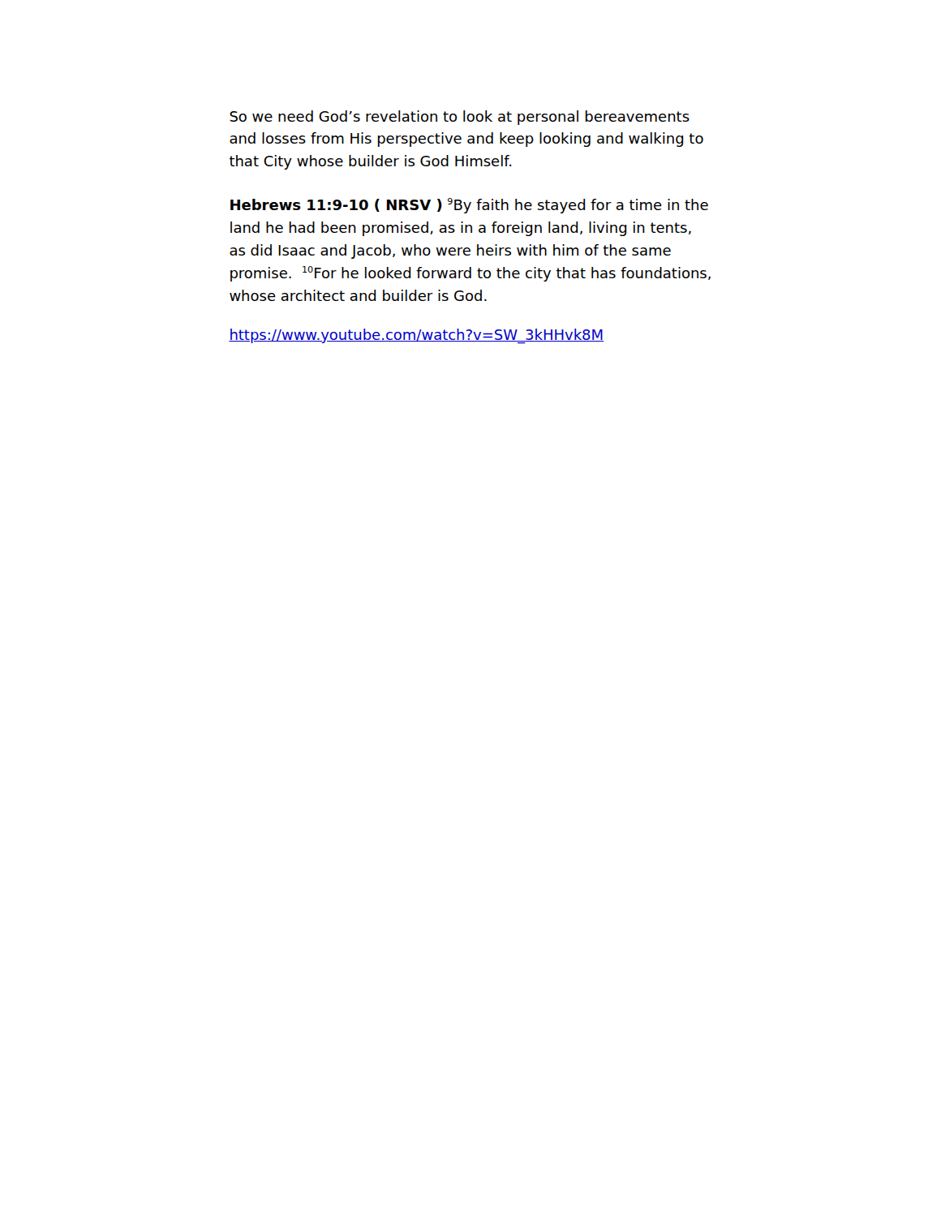So we need God’s revelation to look at personal bereavements and losses from His perspective and keep looking and walking to that City whose builder is God Himself.
Hebrews 11:9-10 ( NRSV ) 9By faith he stayed for a time in the land he had been promised, as in a foreign land, living in tents, as did Isaac and Jacob, who were heirs with him of the same promise. 10For he looked forward to the city that has foundations, whose architect and builder is God.
https://www.youtube.com/watch?v=SW_3kHHvk8M